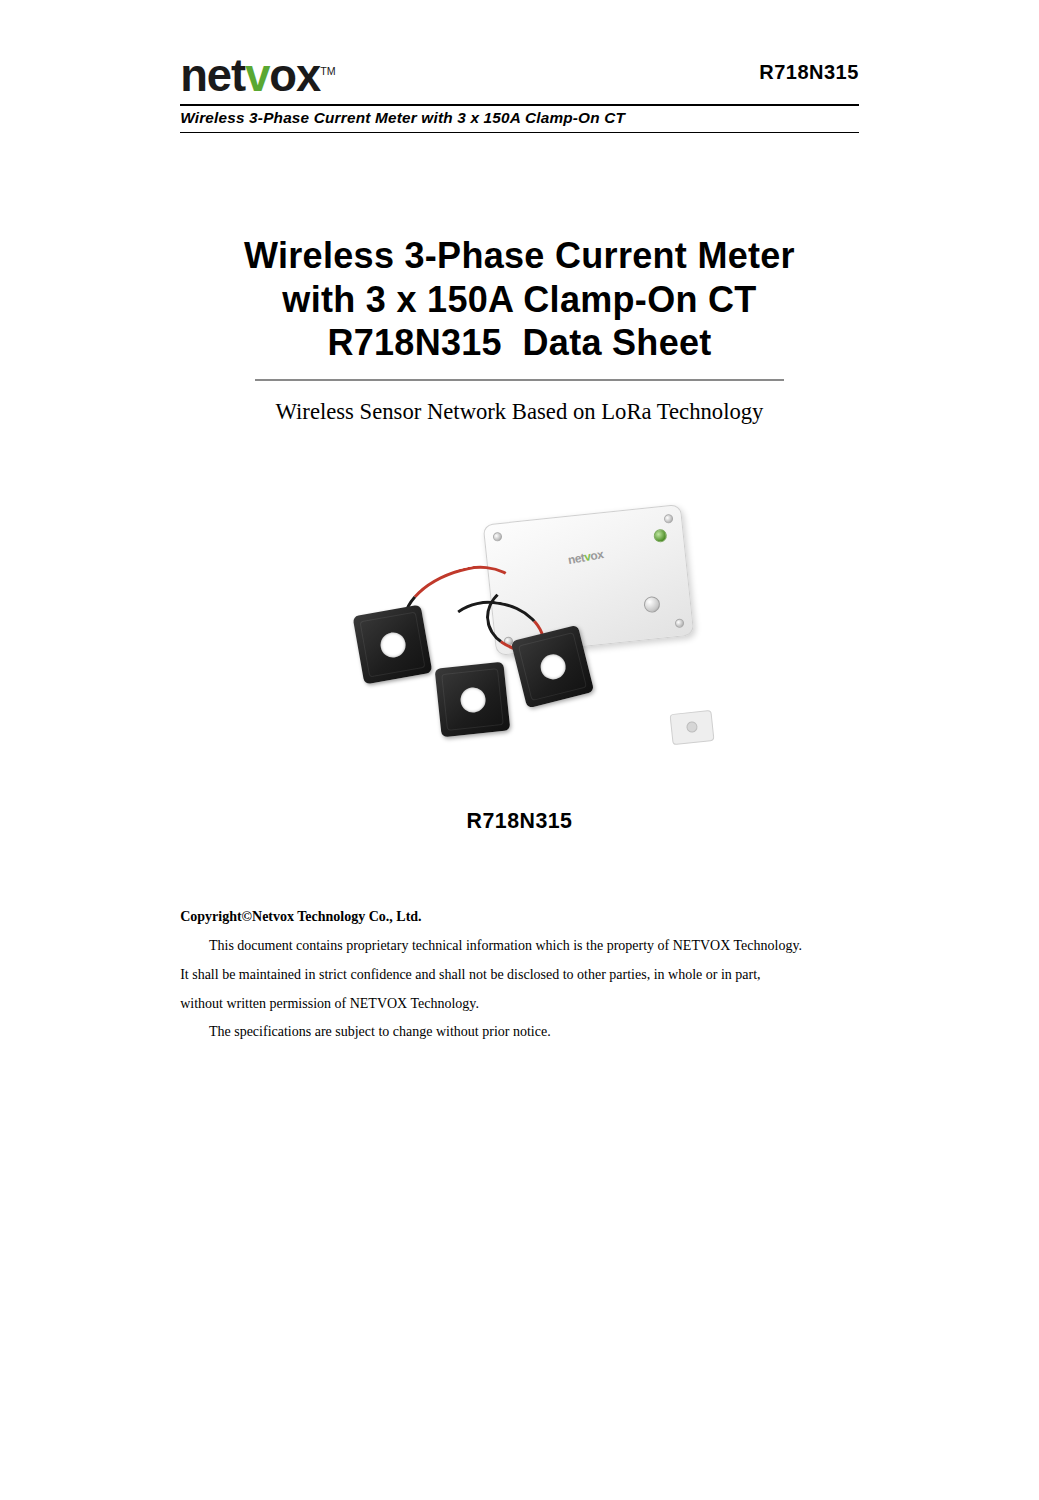net vox TM
R718N315
Wireless 3-Phase Current Meter with 3 x 150A Clamp-On CT
Wireless 3-Phase Current Meter
with 3 x 150A Clamp-On CT
R718N315 Data Sheet
Wireless Sensor Network Based on LoRa Technology
netvox
R718N315
Copyright©Netvox Technology Co., Ltd.
This document contains proprietary technical information which is the property of NETVOX Technology.
It shall be maintained in strict confidence and shall not be disclosed to other parties, in whole or in part,
without written permission of NETVOX Technology.
The specifications are subject to change without prior notice.